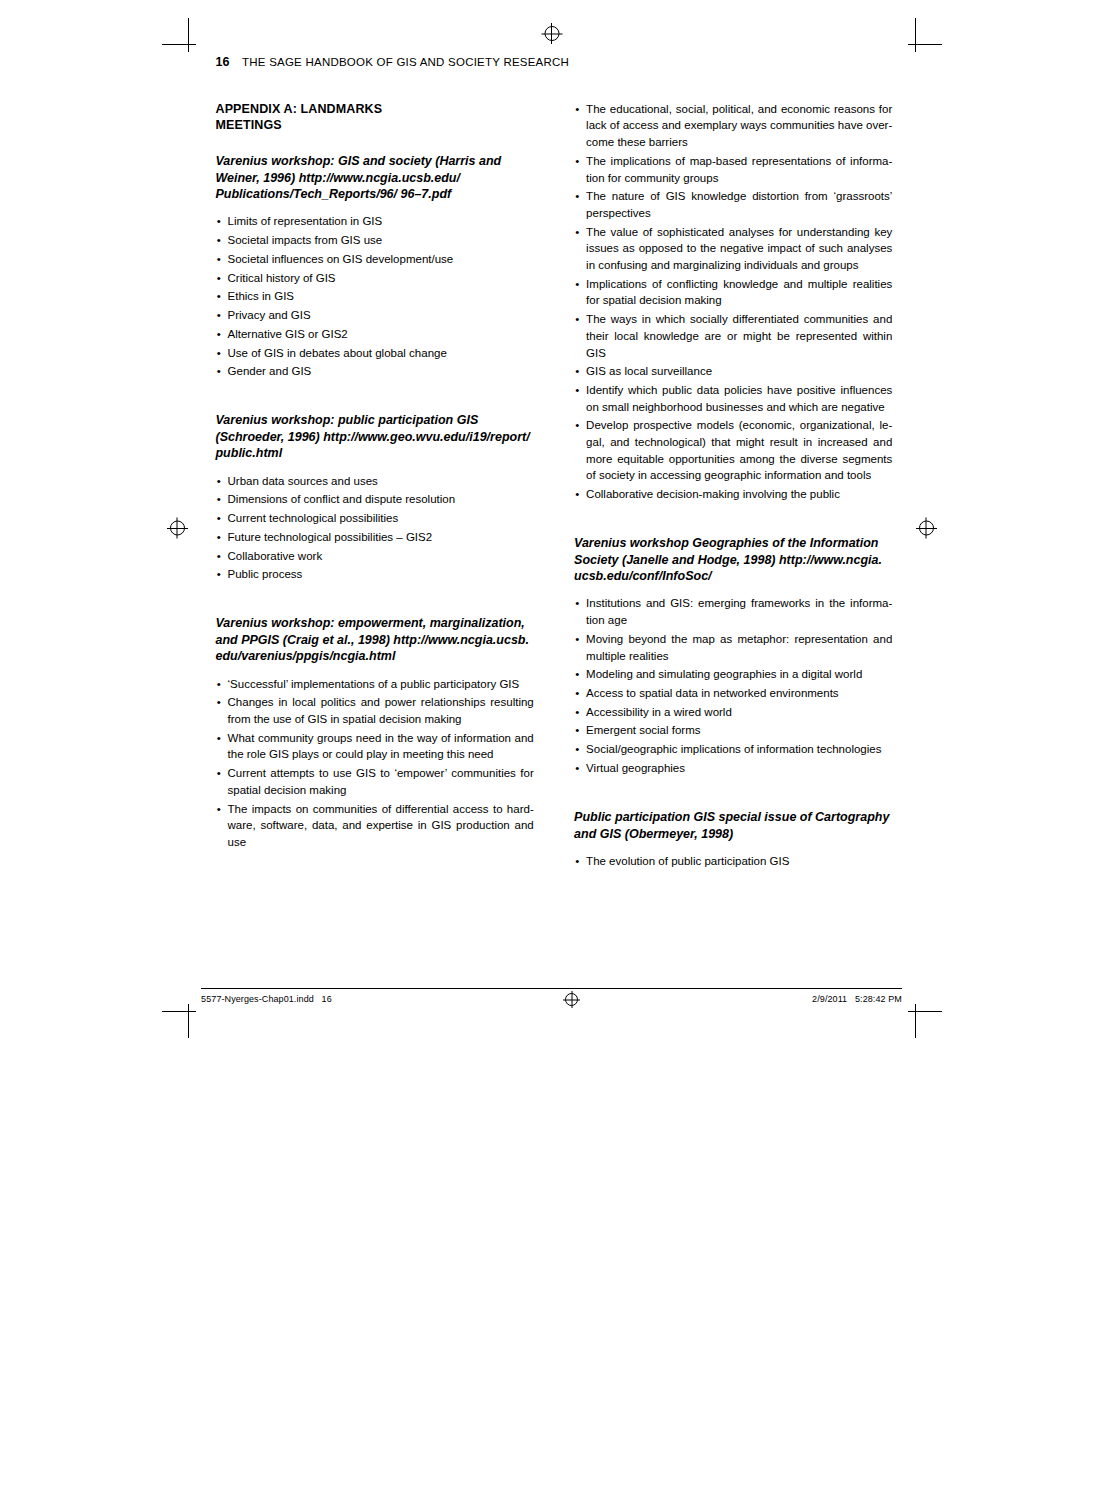16 THE SAGE HANDBOOK OF GIS AND SOCIETY RESEARCH
APPENDIX A: LANDMARKS
MEETINGS
Varenius workshop: GIS and society (Harris and Weiner, 1996) http://www.ncgia.ucsb.edu/ Publications/Tech_Reports/96/ 96–7.pdf
Limits of representation in GIS
Societal impacts from GIS use
Societal influences on GIS development/use
Critical history of GIS
Ethics in GIS
Privacy and GIS
Alternative GIS or GIS2
Use of GIS in debates about global change
Gender and GIS
Varenius workshop: public participation GIS (Schroeder, 1996) http://www.geo.wvu.edu/i19/report/ public.html
Urban data sources and uses
Dimensions of conflict and dispute resolution
Current technological possibilities
Future technological possibilities – GIS2
Collaborative work
Public process
Varenius workshop: empowerment, marginalization, and PPGIS (Craig et al., 1998) http://www.ncgia.ucsb. edu/varenius/ppgis/ncgia.html
‘Successful’ implementations of a public partici­patory GIS
Changes in local politics and power relationships resulting from the use of GIS in spatial decision making
What community groups need in the way of information and the role GIS plays or could play in meeting this need
Current attempts to use GIS to ‘empower’ com­munities for spatial decision making
The impacts on communities of differential access to hardware, software, data, and expertise in GIS production and use
The educational, social, political, and economic reasons for lack of access and exemplary ways communities have overcome these barriers
The implications of map-based representations of information for community groups
The nature of GIS knowledge distortion from ‘grassroots’ perspectives
The value of sophisticated analyses for under­standing key issues as opposed to the nega­tive impact of such analyses in confusing and marginalizing individuals and groups
Implications of conflicting knowledge and multi­ple realities for spatial decision making
The ways in which socially differentiated com­munities and their local knowledge are or might be represented within GIS
GIS as local surveillance
Identify which public data policies have positive influences on small neighborhood businesses and which are negative
Develop prospective models (economic, organi­zational, legal, and technological) that might result in increased and more equitable opportu­nities among the diverse segments of society in accessing geographic information and tools
Collaborative decision-making involving the public
Varenius workshop Geographies of the Information Society (Janelle and Hodge, 1998) http://www.ncgia. ucsb.edu/conf/InfoSoc/
Institutions and GIS: emerging frameworks in the information age
Moving beyond the map as metaphor: represen­tation and multiple realities
Modeling and simulating geographies in a digital world
Access to spatial data in networked environments
Accessibility in a wired world
Emergent social forms
Social/geographic implications of information technologies
Virtual geographies
Public participation GIS special issue of Cartography and GIS (Obermeyer, 1998)
The evolution of public participation GIS
5577-Nyerges-Chap01.indd 16 2/9/2011 5:28:42 PM